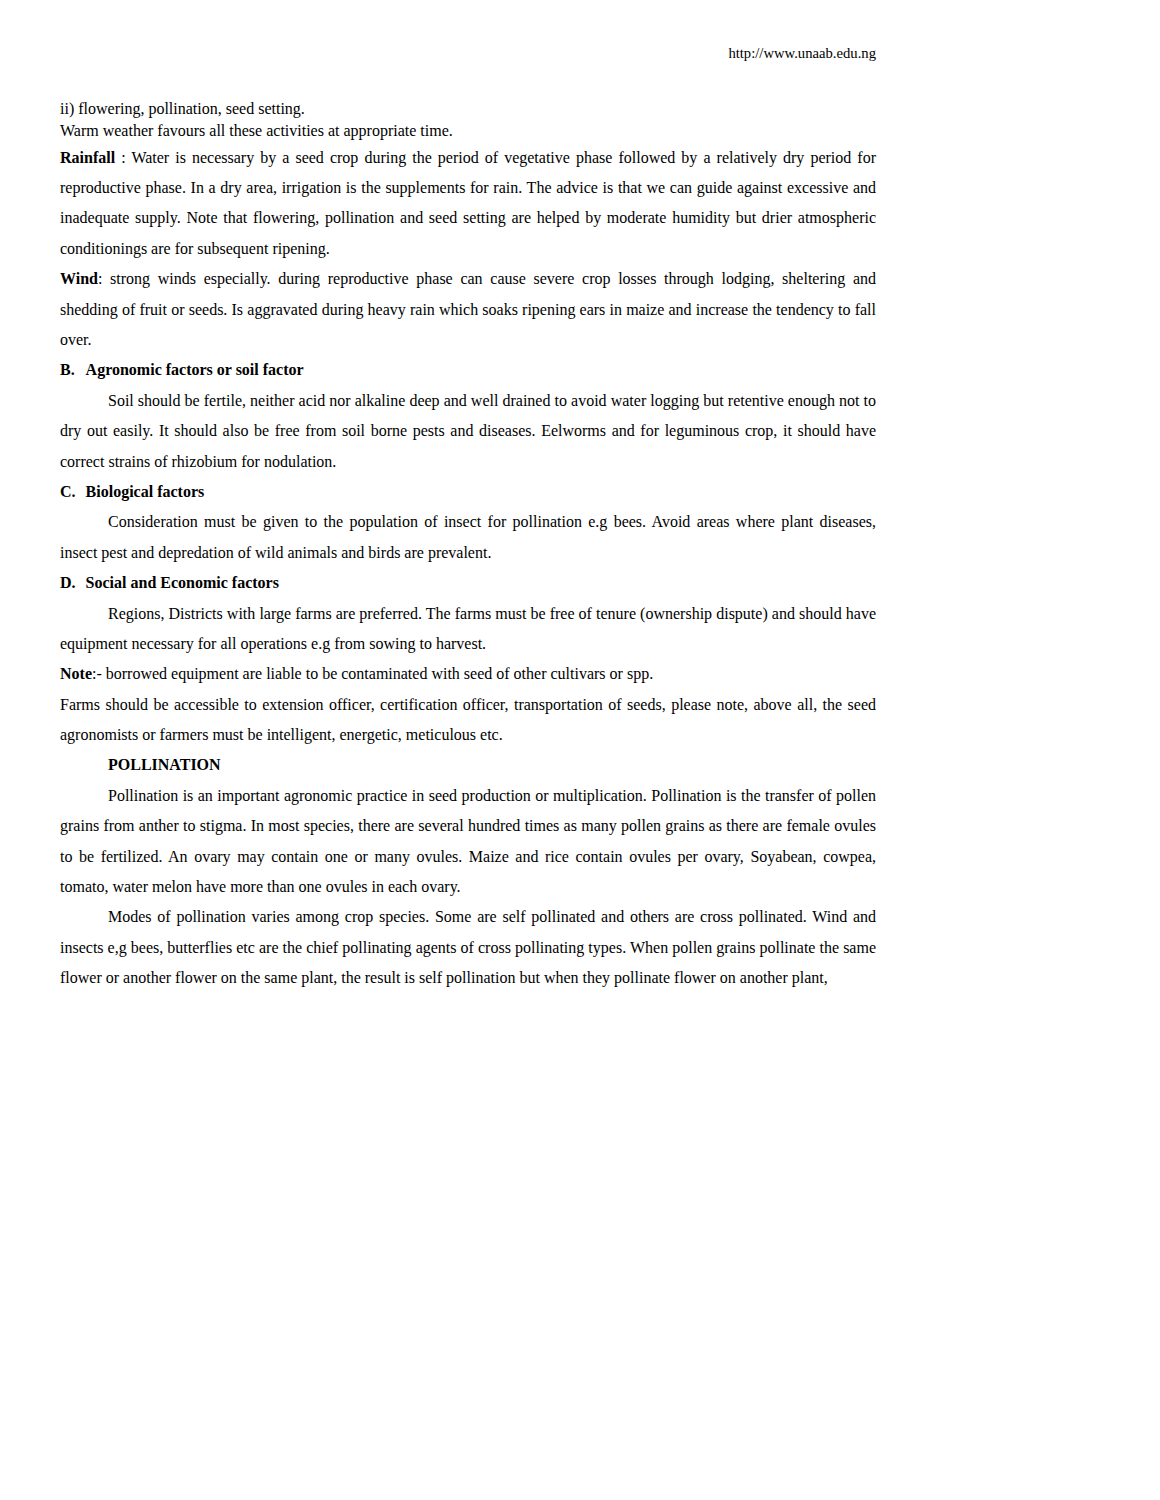http://www.unaab.edu.ng
ii) flowering, pollination, seed setting.
Warm weather favours all these activities at appropriate time.
Rainfall : Water is necessary by a seed crop during the period of vegetative phase followed by a relatively dry period for reproductive phase. In a dry area, irrigation is the supplements for rain. The advice is that we can guide against excessive and inadequate supply. Note that flowering, pollination and seed setting are helped by moderate humidity but drier atmospheric conditionings are for subsequent ripening.
Wind: strong winds especially. during reproductive phase can cause severe crop losses through lodging, sheltering and shedding of fruit or seeds. Is aggravated during heavy rain which soaks ripening ears in maize and increase the tendency to fall over.
B. Agronomic factors or soil factor
Soil should be fertile, neither acid nor alkaline deep and well drained to avoid water logging but retentive enough not to dry out easily. It should also be free from soil borne pests and diseases. Eelworms and for leguminous crop, it should have correct strains of rhizobium for nodulation.
C. Biological factors
Consideration must be given to the population of insect for pollination e.g bees. Avoid areas where plant diseases, insect pest and depredation of wild animals and birds are prevalent.
D. Social and Economic factors
Regions, Districts with large farms are preferred. The farms must be free of tenure (ownership dispute) and should have equipment necessary for all operations e.g from sowing to harvest.
Note:- borrowed equipment are liable to be contaminated with seed of other cultivars or spp.
Farms should be accessible to extension officer, certification officer, transportation of seeds, please note, above all, the seed agronomists or farmers must be intelligent, energetic, meticulous etc.
POLLINATION
Pollination is an important agronomic practice in seed production or multiplication. Pollination is the transfer of pollen grains from anther to stigma. In most species, there are several hundred times as many pollen grains as there are female ovules to be fertilized. An ovary may contain one or many ovules. Maize and rice contain ovules per ovary, Soyabean, cowpea, tomato, water melon have more than one ovules in each ovary.
Modes of pollination varies among crop species. Some are self pollinated and others are cross pollinated. Wind and insects e,g bees, butterflies etc are the chief pollinating agents of cross pollinating types. When pollen grains pollinate the same flower or another flower on the same plant, the result is self pollination but when they pollinate flower on another plant,